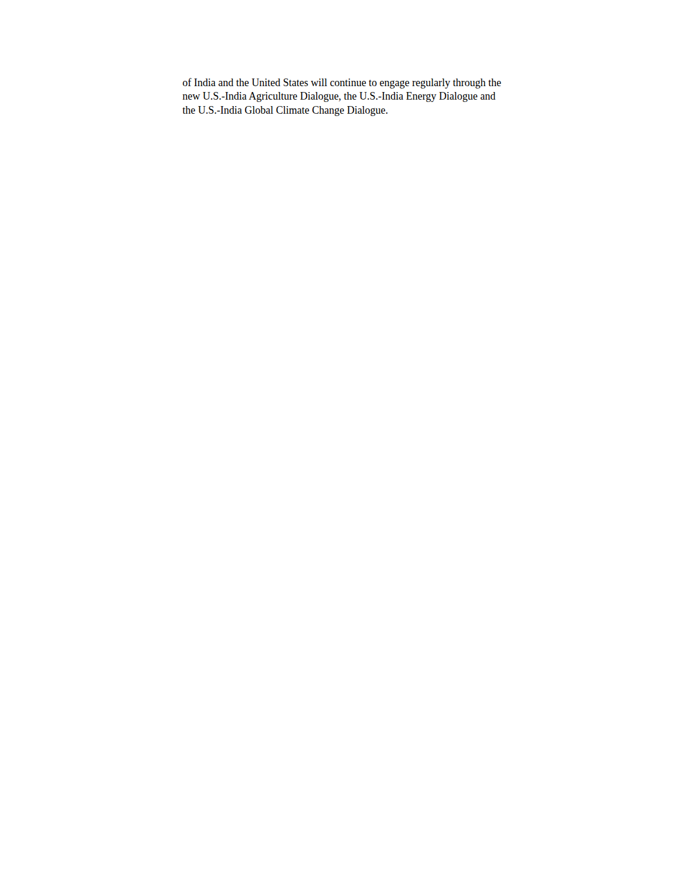of India and the United States will continue to engage regularly through the new U.S.-India Agriculture Dialogue, the U.S.-India Energy Dialogue and the U.S.-India Global Climate Change Dialogue.